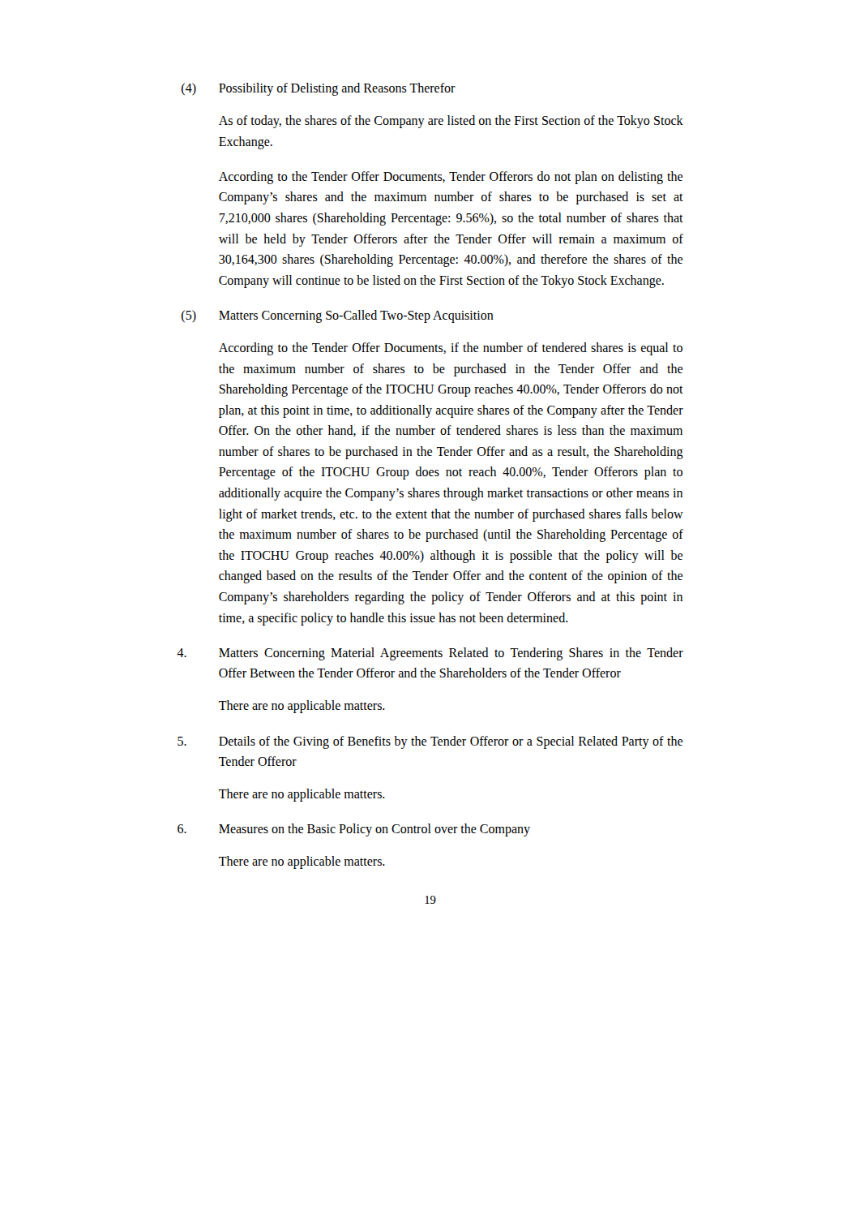(4)
Possibility of Delisting and Reasons Therefor
As of today, the shares of the Company are listed on the First Section of the Tokyo Stock Exchange.
According to the Tender Offer Documents, Tender Offerors do not plan on delisting the Company’s shares and the maximum number of shares to be purchased is set at 7,210,000 shares (Shareholding Percentage: 9.56%), so the total number of shares that will be held by Tender Offerors after the Tender Offer will remain a maximum of 30,164,300 shares (Shareholding Percentage: 40.00%), and therefore the shares of the Company will continue to be listed on the First Section of the Tokyo Stock Exchange.
(5)
Matters Concerning So-Called Two-Step Acquisition
According to the Tender Offer Documents, if the number of tendered shares is equal to the maximum number of shares to be purchased in the Tender Offer and the Shareholding Percentage of the ITOCHU Group reaches 40.00%, Tender Offerors do not plan, at this point in time, to additionally acquire shares of the Company after the Tender Offer. On the other hand, if the number of tendered shares is less than the maximum number of shares to be purchased in the Tender Offer and as a result, the Shareholding Percentage of the ITOCHU Group does not reach 40.00%, Tender Offerors plan to additionally acquire the Company’s shares through market transactions or other means in light of market trends, etc. to the extent that the number of purchased shares falls below the maximum number of shares to be purchased (until the Shareholding Percentage of the ITOCHU Group reaches 40.00%) although it is possible that the policy will be changed based on the results of the Tender Offer and the content of the opinion of the Company’s shareholders regarding the policy of Tender Offerors and at this point in time, a specific policy to handle this issue has not been determined.
4.
Matters Concerning Material Agreements Related to Tendering Shares in the Tender Offer Between the Tender Offeror and the Shareholders of the Tender Offeror
There are no applicable matters.
5.
Details of the Giving of Benefits by the Tender Offeror or a Special Related Party of the Tender Offeror
There are no applicable matters.
6.
Measures on the Basic Policy on Control over the Company
There are no applicable matters.
19